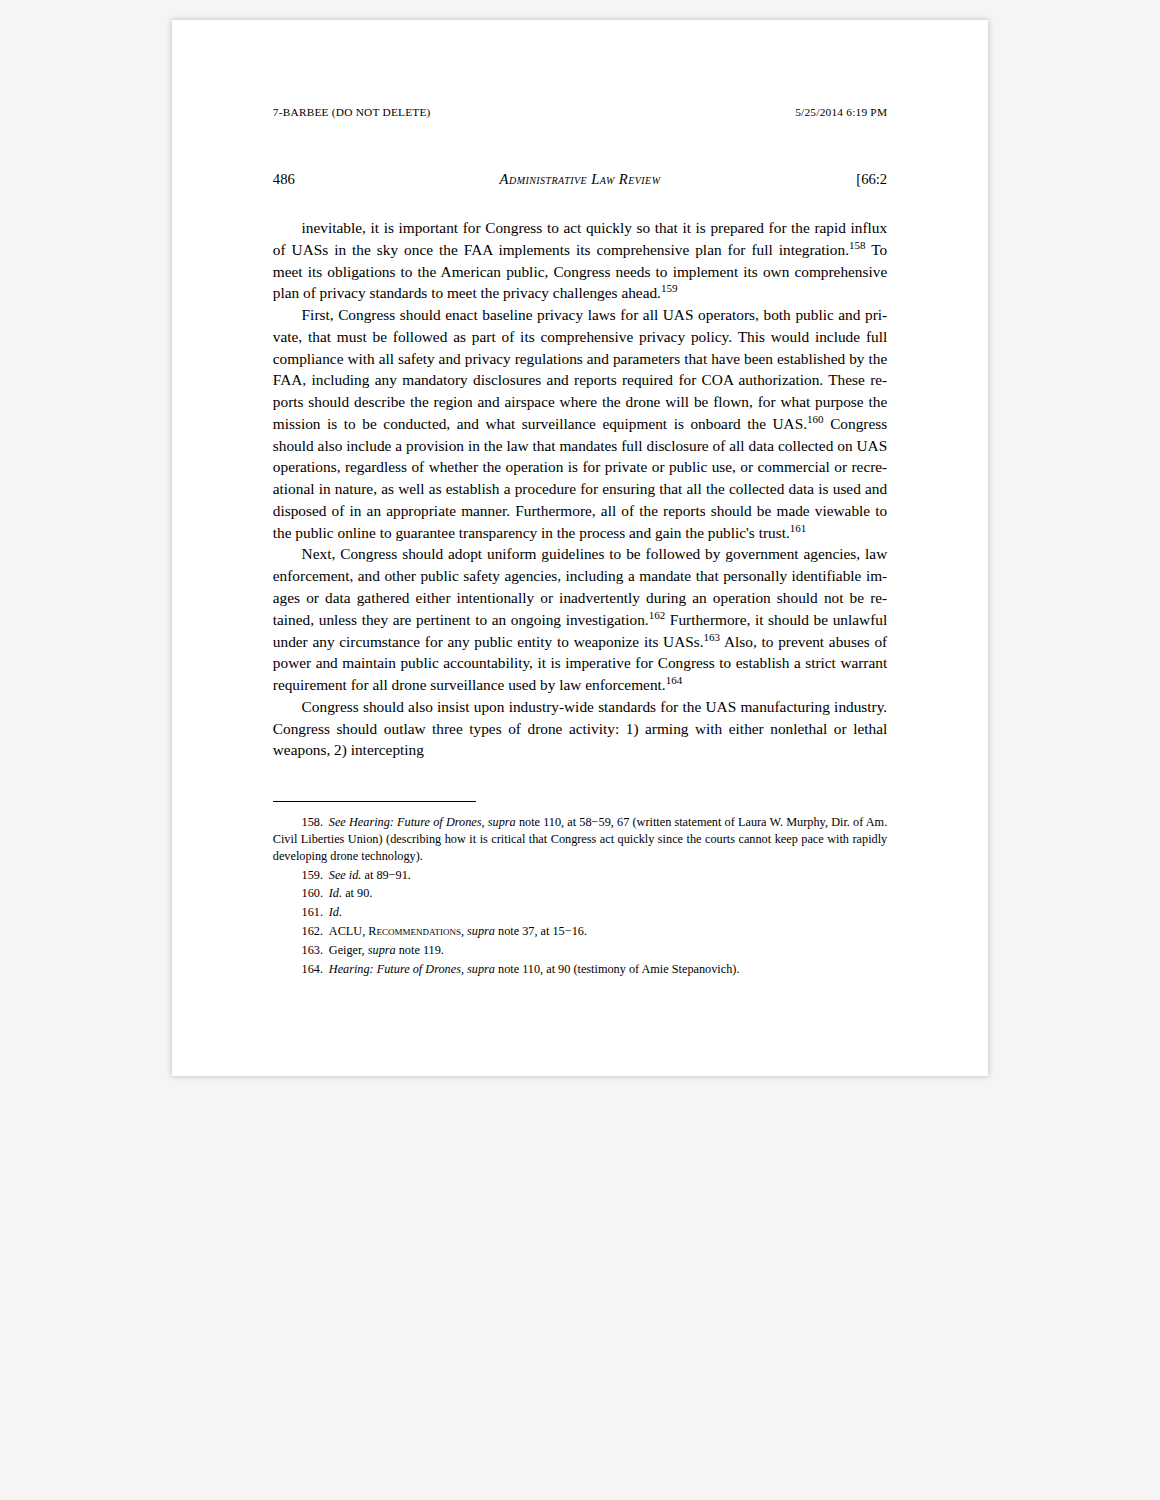7-BARBEE (DO NOT DELETE) 5/25/2014 6:19 PM
486 Administrative Law Review [66:2
inevitable, it is important for Congress to act quickly so that it is prepared for the rapid influx of UASs in the sky once the FAA implements its comprehensive plan for full integration.158 To meet its obligations to the American public, Congress needs to implement its own comprehensive plan of privacy standards to meet the privacy challenges ahead.159
First, Congress should enact baseline privacy laws for all UAS operators, both public and private, that must be followed as part of its comprehensive privacy policy. This would include full compliance with all safety and privacy regulations and parameters that have been established by the FAA, including any mandatory disclosures and reports required for COA authorization. These reports should describe the region and airspace where the drone will be flown, for what purpose the mission is to be conducted, and what surveillance equipment is onboard the UAS.160 Congress should also include a provision in the law that mandates full disclosure of all data collected on UAS operations, regardless of whether the operation is for private or public use, or commercial or recreational in nature, as well as establish a procedure for ensuring that all the collected data is used and disposed of in an appropriate manner. Furthermore, all of the reports should be made viewable to the public online to guarantee transparency in the process and gain the public's trust.161
Next, Congress should adopt uniform guidelines to be followed by government agencies, law enforcement, and other public safety agencies, including a mandate that personally identifiable images or data gathered either intentionally or inadvertently during an operation should not be retained, unless they are pertinent to an ongoing investigation.162 Furthermore, it should be unlawful under any circumstance for any public entity to weaponize its UASs.163 Also, to prevent abuses of power and maintain public accountability, it is imperative for Congress to establish a strict warrant requirement for all drone surveillance used by law enforcement.164
Congress should also insist upon industry-wide standards for the UAS manufacturing industry. Congress should outlaw three types of drone activity: 1) arming with either nonlethal or lethal weapons, 2) intercepting
158. See Hearing: Future of Drones, supra note 110, at 58−59, 67 (written statement of Laura W. Murphy, Dir. of Am. Civil Liberties Union) (describing how it is critical that Congress act quickly since the courts cannot keep pace with rapidly developing drone technology).
159. See id. at 89−91.
160. Id. at 90.
161. Id.
162. ACLU, Recommendations, supra note 37, at 15−16.
163. Geiger, supra note 119.
164. Hearing: Future of Drones, supra note 110, at 90 (testimony of Amie Stepanovich).